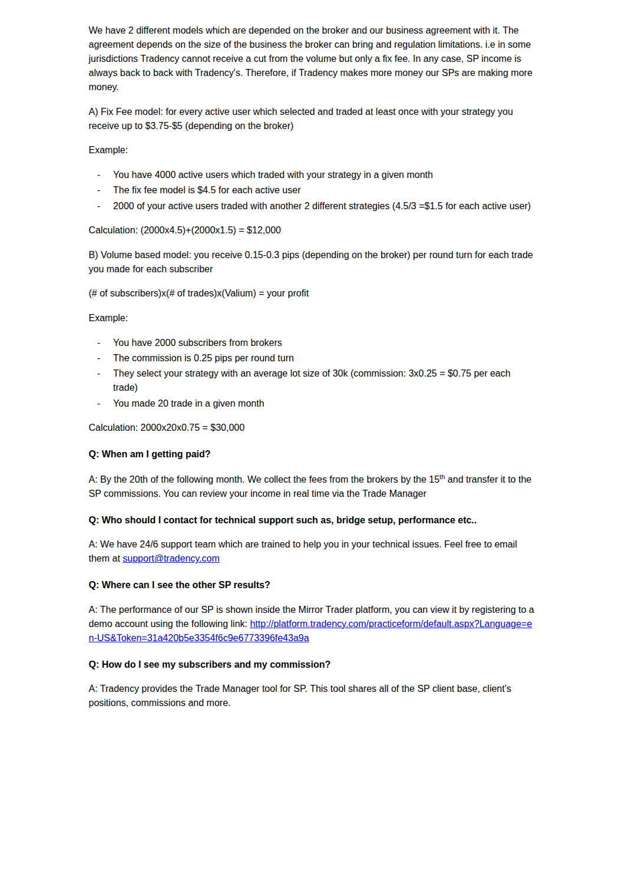We have 2 different models which are depended on the broker and our business agreement with it. The agreement depends on the size of the business the broker can bring and regulation limitations. i.e in some jurisdictions Tradency cannot receive a cut from the volume but only a fix fee. In any case, SP income is always back to back with Tradency's. Therefore, if Tradency makes more money our SPs are making more money.
A) Fix Fee model: for every active user which selected and traded at least once with your strategy you receive up to $3.75-$5 (depending on the broker)
Example:
You have 4000 active users which traded with your strategy in a given month
The fix fee model is $4.5 for each active user
2000 of your active users traded with another 2 different strategies (4.5/3 =$1.5 for each active user)
Calculation: (2000x4.5)+(2000x1.5) = $12,000
B) Volume based model: you receive 0.15-0.3 pips (depending on the broker) per round turn for each trade you made for each subscriber
(# of subscribers)x(# of trades)x(Valium) = your profit
Example:
You have 2000 subscribers from brokers
The commission is 0.25 pips per round turn
They select your strategy with an average lot size of 30k (commission: 3x0.25 = $0.75 per each trade)
You made 20 trade in a given month
Calculation: 2000x20x0.75 = $30,000
Q: When am I getting paid?
A: By the 20th of the following month. We collect the fees from the brokers by the 15th and transfer it to the SP commissions. You can review your income in real time via the Trade Manager
Q: Who should I contact for technical support such as, bridge setup, performance etc..
A: We have 24/6 support team which are trained to help you in your technical issues. Feel free to email them at support@tradency.com
Q: Where can I see the other SP results?
A: The performance of our SP is shown inside the Mirror Trader platform, you can view it by registering to a demo account using the following link: http://platform.tradency.com/practiceform/default.aspx?Language=en-US&Token=31a420b5e3354f6c9e6773396fe43a9a
Q: How do I see my subscribers and my commission?
A: Tradency provides the Trade Manager tool for SP. This tool shares all of the SP client base, client's positions, commissions and more.